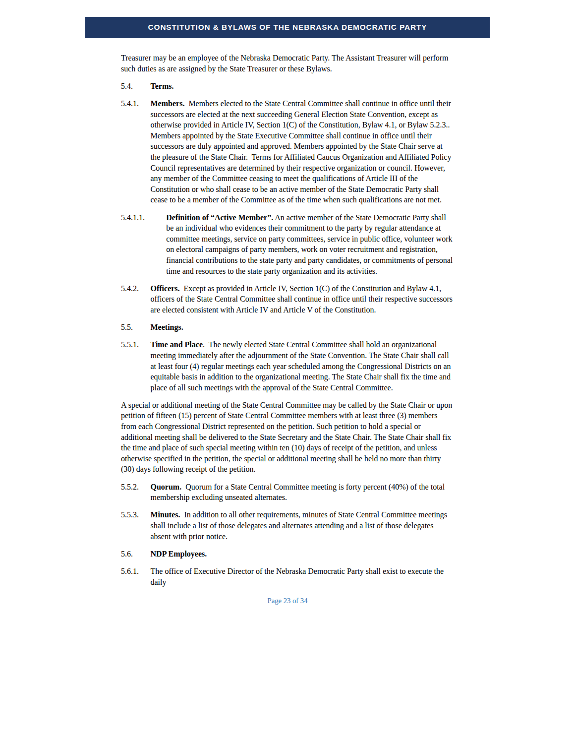CONSTITUTION & BYLAWS OF THE NEBRASKA DEMOCRATIC PARTY
Treasurer may be an employee of the Nebraska Democratic Party. The Assistant Treasurer will perform such duties as are assigned by the State Treasurer or these Bylaws.
5.4. Terms.
5.4.1. Members. Members elected to the State Central Committee shall continue in office until their successors are elected at the next succeeding General Election State Convention, except as otherwise provided in Article IV, Section 1(C) of the Constitution, Bylaw 4.1, or Bylaw 5.2.3.. Members appointed by the State Executive Committee shall continue in office until their successors are duly appointed and approved. Members appointed by the State Chair serve at the pleasure of the State Chair. Terms for Affiliated Caucus Organization and Affiliated Policy Council representatives are determined by their respective organization or council. However, any member of the Committee ceasing to meet the qualifications of Article III of the Constitution or who shall cease to be an active member of the State Democratic Party shall cease to be a member of the Committee as of the time when such qualifications are not met.
5.4.1.1. Definition of “Active Member”. An active member of the State Democratic Party shall be an individual who evidences their commitment to the party by regular attendance at committee meetings, service on party committees, service in public office, volunteer work on electoral campaigns of party members, work on voter recruitment and registration, financial contributions to the state party and party candidates, or commitments of personal time and resources to the state party organization and its activities.
5.4.2. Officers. Except as provided in Article IV, Section 1(C) of the Constitution and Bylaw 4.1, officers of the State Central Committee shall continue in office until their respective successors are elected consistent with Article IV and Article V of the Constitution.
5.5. Meetings.
5.5.1. Time and Place. The newly elected State Central Committee shall hold an organizational meeting immediately after the adjournment of the State Convention. The State Chair shall call at least four (4) regular meetings each year scheduled among the Congressional Districts on an equitable basis in addition to the organizational meeting. The State Chair shall fix the time and place of all such meetings with the approval of the State Central Committee.
A special or additional meeting of the State Central Committee may be called by the State Chair or upon petition of fifteen (15) percent of State Central Committee members with at least three (3) members from each Congressional District represented on the petition. Such petition to hold a special or additional meeting shall be delivered to the State Secretary and the State Chair. The State Chair shall fix the time and place of such special meeting within ten (10) days of receipt of the petition, and unless otherwise specified in the petition, the special or additional meeting shall be held no more than thirty (30) days following receipt of the petition.
5.5.2. Quorum. Quorum for a State Central Committee meeting is forty percent (40%) of the total membership excluding unseated alternates.
5.5.3. Minutes. In addition to all other requirements, minutes of State Central Committee meetings shall include a list of those delegates and alternates attending and a list of those delegates absent with prior notice.
5.6. NDP Employees.
5.6.1. The office of Executive Director of the Nebraska Democratic Party shall exist to execute the daily
Page 23 of 34